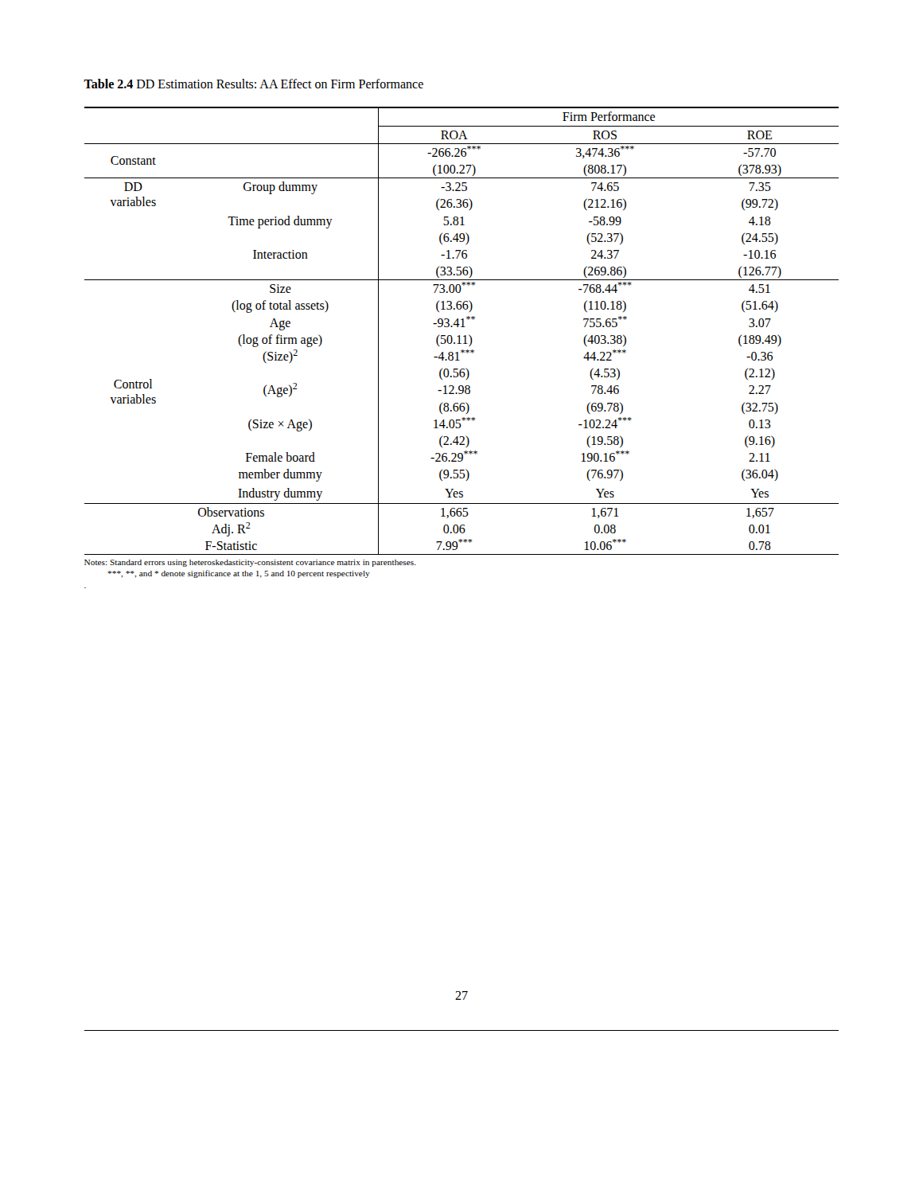Table 2.4 DD Estimation Results: AA Effect on Firm Performance
| | Firm Performance |
| | ROA | ROS | ROE |
| Constant | | -266.26 *** | 3,474.36 *** | -57.70 |
| | (100.27) | (808.17) | (378.93) |
| DD variables | Group dummy | -3.25 | 74.65 | 7.35 |
| | (26.36) | (212.16) | (99.72) |
| Time period dummy | 5.81 | -58.99 | 4.18 |
| | (6.49) | (52.37) | (24.55) |
| Interaction | -1.76 | 24.37 | -10.16 |
| | (33.56) | (269.86) | (126.77) |
| Control variables | Size | 73.00 *** | -768.44 *** | 4.51 |
| (log of total assets) | (13.66) | (110.18) | (51.64) |
| Age | -93.41 ** | 755.65 ** | 3.07 |
| (log of firm age) | (50.11) | (403.38) | (189.49) |
| (Size) 2 | -4.81 *** | 44.22 *** | -0.36 |
| | (0.56) | (4.53) | (2.12) |
| (Age) 2 | -12.98 | 78.46 | 2.27 |
| | (8.66) | (69.78) | (32.75) |
| (Size × Age) | 14.05 *** | -102.24 *** | 0.13 |
| | (2.42) | (19.58) | (9.16) |
| Female board | -26.29 *** | 190.16 *** | 2.11 |
| member dummy | (9.55) | (76.97) | (36.04) |
| Industry dummy | Yes | Yes | Yes |
| Observations | 1,665 | 1,671 | 1,657 |
| Adj. R 2 | 0.06 | 0.08 | 0.01 |
| F-Statistic | 7.99 *** | 10.06 *** | 0.78 |
Notes: Standard errors using heteroskedasticity-consistent covariance matrix in parentheses.
***, **, and * denote significance at the 1, 5 and 10 percent respectively
.
27